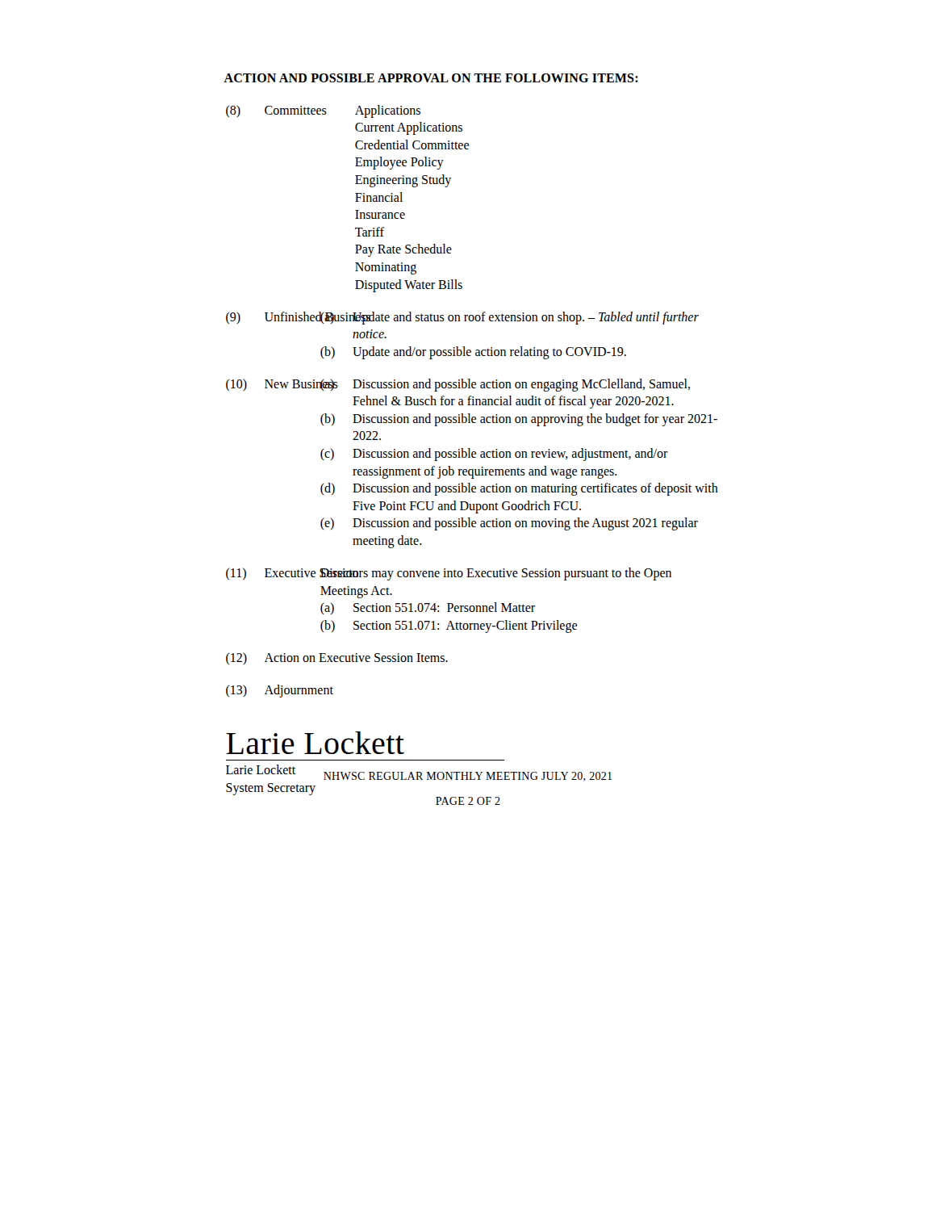ACTION AND POSSIBLE APPROVAL ON THE FOLLOWING ITEMS:
(8) Committees
Applications
Current Applications
Credential Committee
Employee Policy
Engineering Study
Financial
Insurance
Tariff
Pay Rate Schedule
Nominating
Disputed Water Bills
(9) Unfinished Business
(a) Update and status on roof extension on shop. – Tabled until further notice.
(b) Update and/or possible action relating to COVID-19.
(10) New Business
(a) Discussion and possible action on engaging McClelland, Samuel, Fehnel & Busch for a financial audit of fiscal year 2020-2021.
(b) Discussion and possible action on approving the budget for year 2021-2022.
(c) Discussion and possible action on review, adjustment, and/or reassignment of job requirements and wage ranges.
(d) Discussion and possible action on maturing certificates of deposit with Five Point FCU and Dupont Goodrich FCU.
(e) Discussion and possible action on moving the August 2021 regular meeting date.
(11) Executive Session
Directors may convene into Executive Session pursuant to the Open Meetings Act.
(a) Section 551.074: Personnel Matter
(b) Section 551.071: Attorney-Client Privilege
(12) Action on Executive Session Items.
(13) Adjournment
Larie Lockett
Larie Lockett
System Secretary
NHWSC REGULAR MONTHLY MEETING JULY 20, 2021
PAGE 2 OF 2